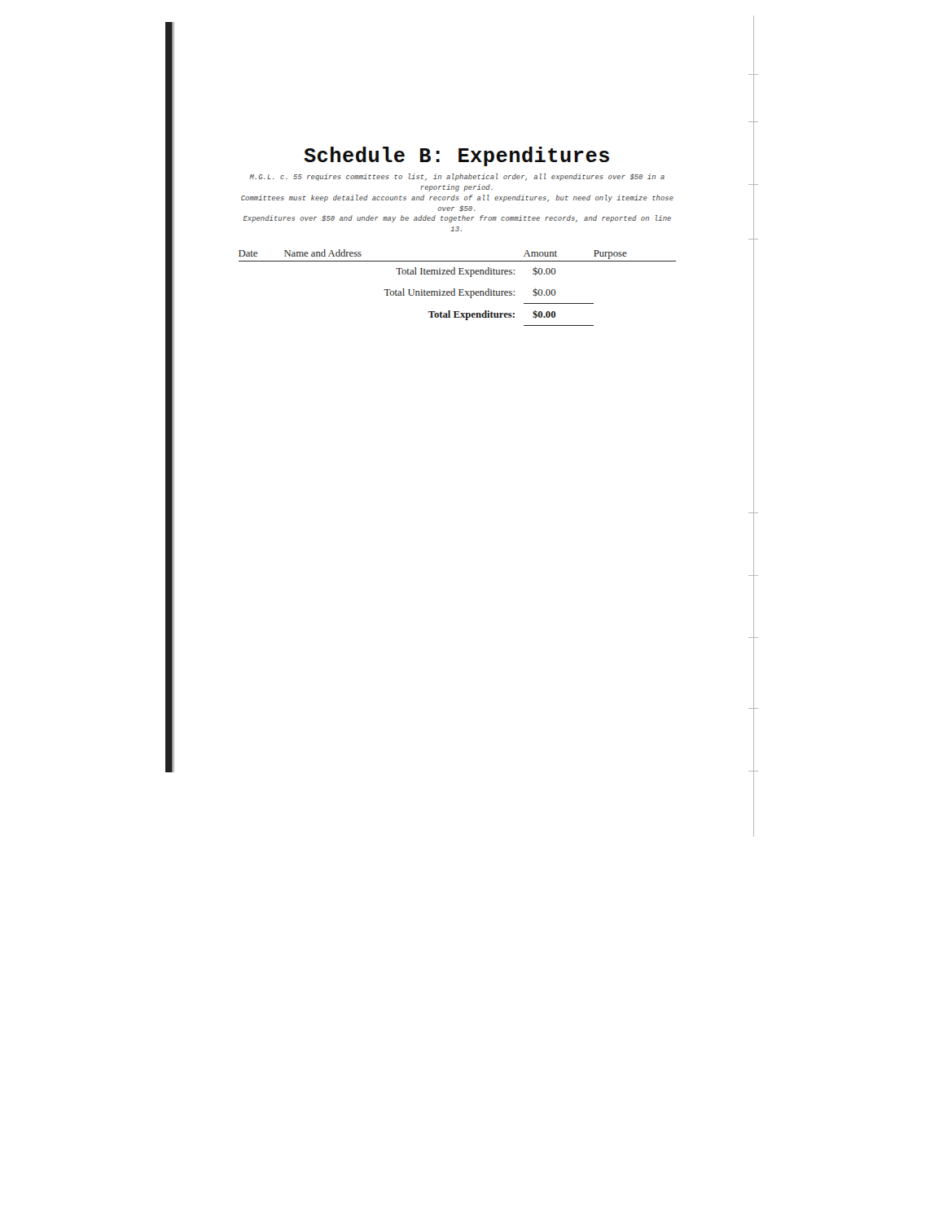Schedule B: Expenditures
M.G.L. c. 55 requires committees to list, in alphabetical order, all expenditures over $50 in a reporting period.
Committees must keep detailed accounts and records of all expenditures, but need only itemize those over $50.
Expenditures over $50 and under may be added together from committee records, and reported on line 13.
| Date | Name and Address | Amount | Purpose |
| --- | --- | --- | --- |
| | Total Itemized Expenditures: | $0.00 | |
| | Total Unitemized Expenditures: | $0.00 | |
| | Total Expenditures: | $0.00 | |